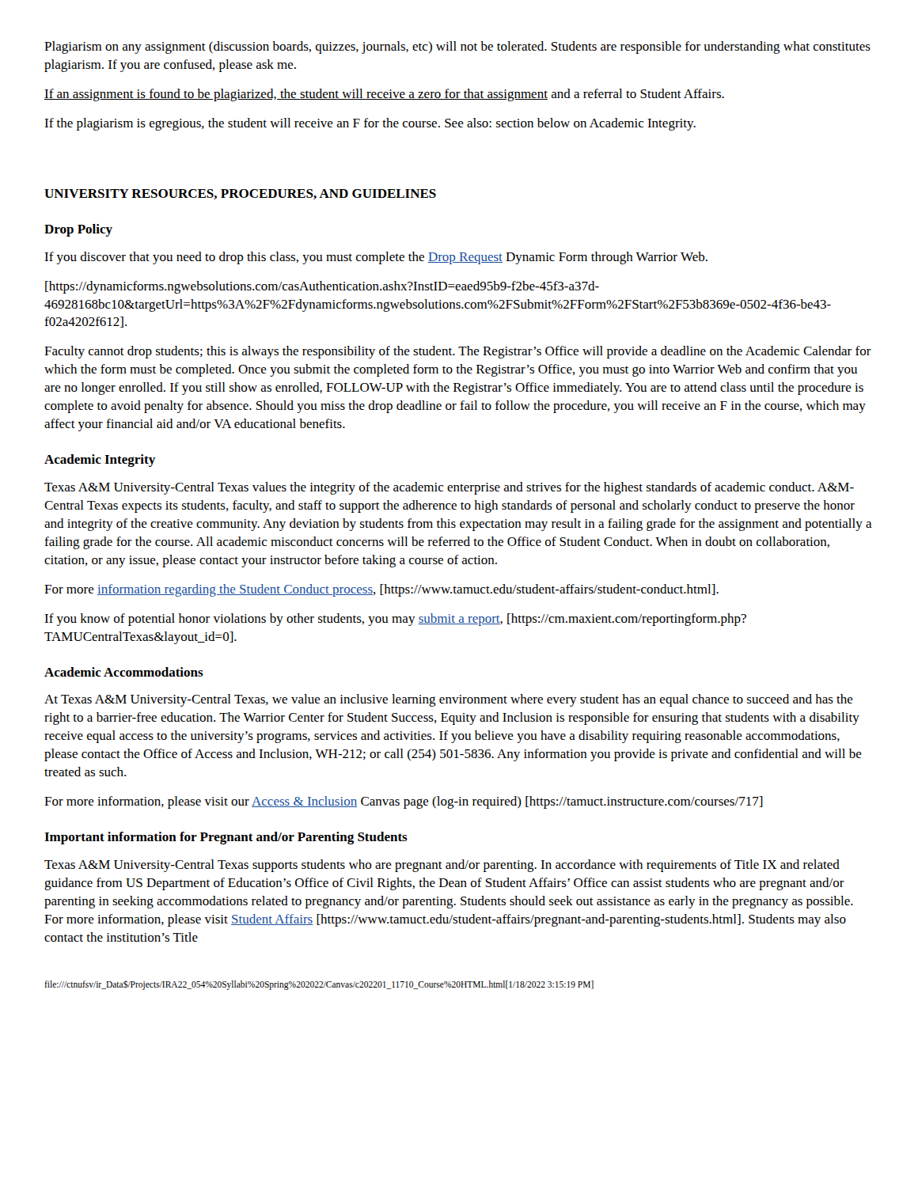Plagiarism on any assignment (discussion boards, quizzes, journals, etc) will not be tolerated. Students are responsible for understanding what constitutes plagiarism. If you are confused, please ask me.
If an assignment is found to be plagiarized, the student will receive a zero for that assignment and a referral to Student Affairs.
If the plagiarism is egregious, the student will receive an F for the course. See also: section below on Academic Integrity.
UNIVERSITY RESOURCES, PROCEDURES, AND GUIDELINES
Drop Policy
If you discover that you need to drop this class, you must complete the Drop Request Dynamic Form through Warrior Web.
[https://dynamicforms.ngwebsolutions.com/casAuthentication.ashx?InstID=eaed95b9-f2be-45f3-a37d-46928168bc10&targetUrl=https%3A%2F%2Fdynamicforms.ngwebsolutions.com%2FSubmit%2FForm%2FStart%2F53b8369e-0502-4f36-be43-f02a4202f612].
Faculty cannot drop students; this is always the responsibility of the student. The Registrar’s Office will provide a deadline on the Academic Calendar for which the form must be completed. Once you submit the completed form to the Registrar’s Office, you must go into Warrior Web and confirm that you are no longer enrolled. If you still show as enrolled, FOLLOW-UP with the Registrar’s Office immediately. You are to attend class until the procedure is complete to avoid penalty for absence. Should you miss the drop deadline or fail to follow the procedure, you will receive an F in the course, which may affect your financial aid and/or VA educational benefits.
Academic Integrity
Texas A&M University-Central Texas values the integrity of the academic enterprise and strives for the highest standards of academic conduct. A&M-Central Texas expects its students, faculty, and staff to support the adherence to high standards of personal and scholarly conduct to preserve the honor and integrity of the creative community. Any deviation by students from this expectation may result in a failing grade for the assignment and potentially a failing grade for the course. All academic misconduct concerns will be referred to the Office of Student Conduct. When in doubt on collaboration, citation, or any issue, please contact your instructor before taking a course of action.
For more information regarding the Student Conduct process, [https://www.tamuct.edu/student-affairs/student-conduct.html].
If you know of potential honor violations by other students, you may submit a report, [https://cm.maxient.com/reportingform.php?TAMUCentralTexas&layout_id=0].
Academic Accommodations
At Texas A&M University-Central Texas, we value an inclusive learning environment where every student has an equal chance to succeed and has the right to a barrier-free education. The Warrior Center for Student Success, Equity and Inclusion is responsible for ensuring that students with a disability receive equal access to the university’s programs, services and activities. If you believe you have a disability requiring reasonable accommodations, please contact the Office of Access and Inclusion, WH-212; or call (254) 501-5836. Any information you provide is private and confidential and will be treated as such.
For more information, please visit our Access & Inclusion Canvas page (log-in required) [https://tamuct.instructure.com/courses/717]
Important information for Pregnant and/or Parenting Students
Texas A&M University-Central Texas supports students who are pregnant and/or parenting. In accordance with requirements of Title IX and related guidance from US Department of Education’s Office of Civil Rights, the Dean of Student Affairs’ Office can assist students who are pregnant and/or parenting in seeking accommodations related to pregnancy and/or parenting. Students should seek out assistance as early in the pregnancy as possible. For more information, please visit Student Affairs [https://www.tamuct.edu/student-affairs/pregnant-and-parenting-students.html]. Students may also contact the institution’s Title
file:///ctnufsv/ir_Data$/Projects/IRA22_054%20Syllabi%20Spring%202022/Canvas/c202201_11710_Course%20HTML.html[1/18/2022 3:15:19 PM]